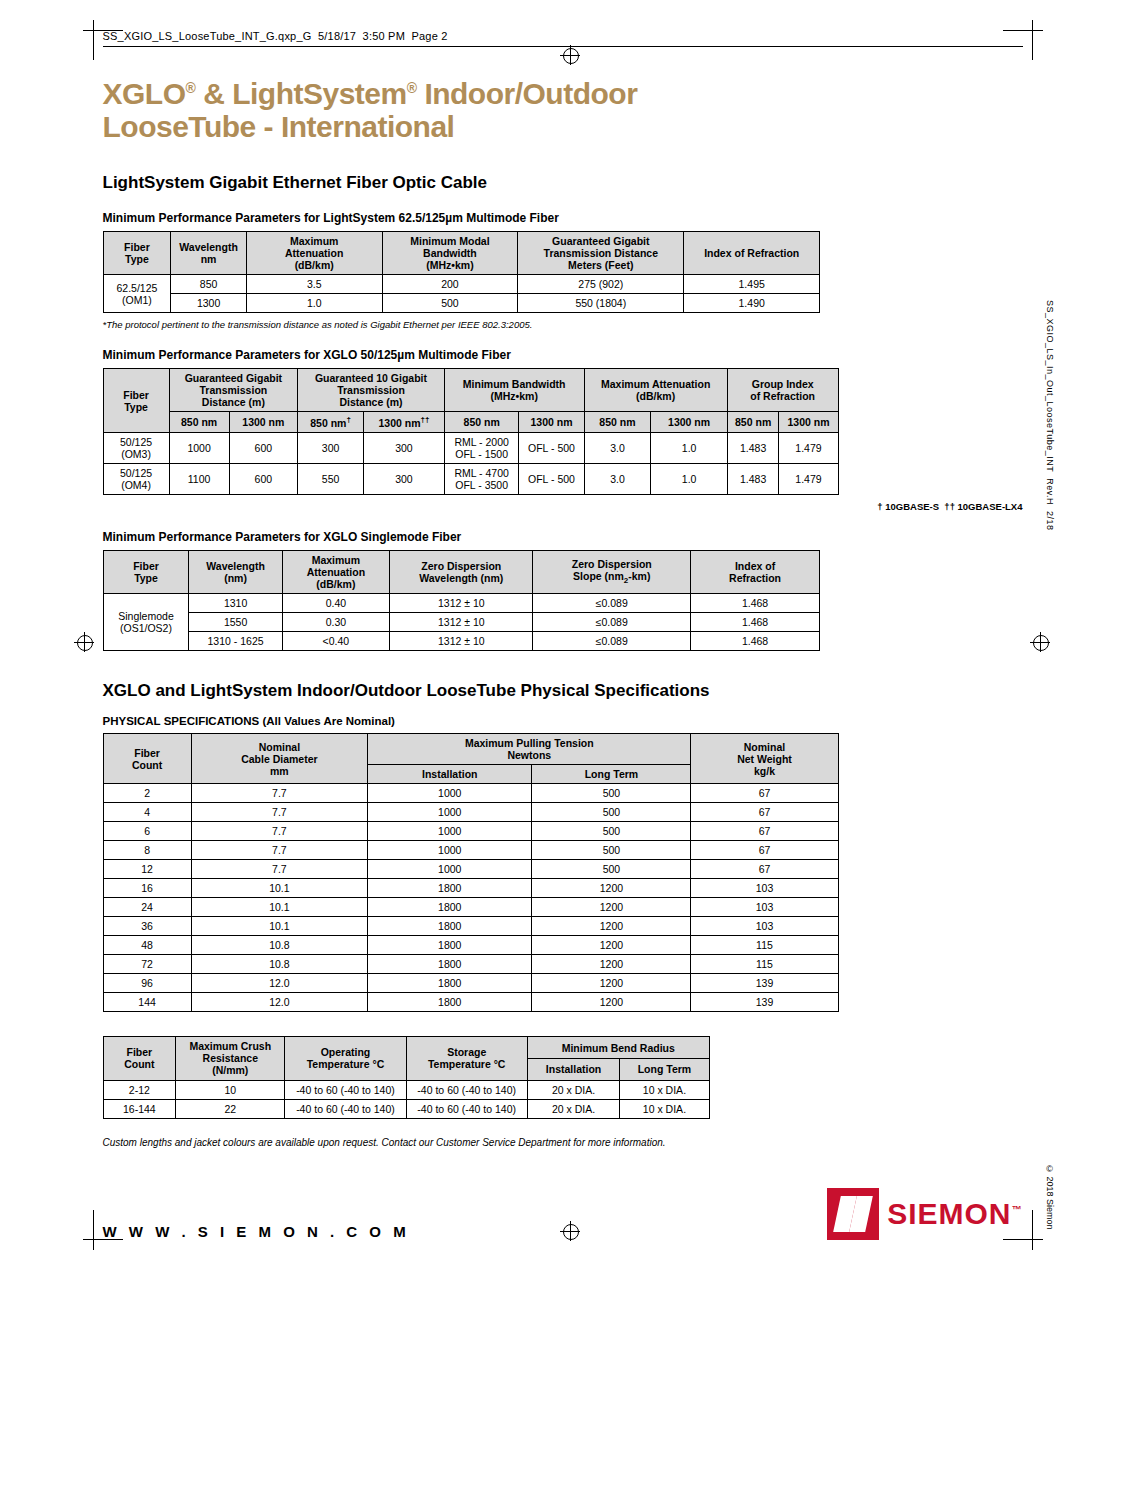SS_XGIO_LS_LooseTube_INT_G.qxp_G 5/18/17 3:50 PM Page 2
XGLO® & LightSystem® Indoor/Outdoor
LooseTube - International
LightSystem Gigabit Ethernet Fiber Optic Cable
Minimum Performance Parameters for LightSystem 62.5/125µm Multimode Fiber
| Fiber Type | Wavelength nm | Maximum Attenuation (dB/km) | Minimum Modal Bandwidth (MHz•km) | Guaranteed Gigabit Transmission Distance Meters (Feet) | Index of Refraction |
| --- | --- | --- | --- | --- | --- |
| 62.5/125 (OM1) | 850 | 3.5 | 200 | 275 (902) | 1.495 |
| 1300 | 1.0 | 500 | 550 (1804) | 1.490 |
*The protocol pertinent to the transmission distance as noted is Gigabit Ethernet per IEEE 802.3:2005.
Minimum Performance Parameters for XGLO 50/125µm Multimode Fiber
| Fiber Type | Guaranteed Gigabit Transmission Distance (m) | Guaranteed 10 Gigabit Transmission Distance (m) | Minimum Bandwidth (MHz•km) | Maximum Attenuation (dB/km) | Group Index of Refraction |
| --- | --- | --- | --- | --- | --- |
| 850 nm | 1300 nm | 850 nm † | 1300 nm †† | 850 nm | 1300 nm | 850 nm | 1300 nm | 850 nm | 1300 nm |
| 50/125 (OM3) | 1000 | 600 | 300 | 300 | RML - 2000 OFL - 1500 | OFL - 500 | 3.0 | 1.0 | 1.483 | 1.479 |
| 50/125 (OM4) | 1100 | 600 | 550 | 300 | RML - 4700 OFL - 3500 | OFL - 500 | 3.0 | 1.0 | 1.483 | 1.479 |
† 10GBASE-S †† 10GBASE-LX4
Minimum Performance Parameters for XGLO Singlemode Fiber
| Fiber Type | Wavelength (nm) | Maximum Attenuation (dB/km) | Zero Dispersion Wavelength (nm) | Zero Dispersion Slope (nm 2 -km) | Index of Refraction |
| --- | --- | --- | --- | --- | --- |
| Singlemode (OS1/OS2) | 1310 | 0.40 | 1312 ± 10 | ≤0.089 | 1.468 |
| 1550 | 0.30 | 1312 ± 10 | ≤0.089 | 1.468 |
| 1310 - 1625 | <0.40 | 1312 ± 10 | ≤0.089 | 1.468 |
XGLO and LightSystem Indoor/Outdoor LooseTube Physical Specifications
PHYSICAL SPECIFICATIONS (All Values Are Nominal)
| Fiber Count | Nominal Cable Diameter mm | Maximum Pulling Tension Newtons | Nominal Net Weight kg/k |
| --- | --- | --- | --- |
| Installation | Long Term |
| 2 | 7.7 | 1000 | 500 | 67 |
| 4 | 7.7 | 1000 | 500 | 67 |
| 6 | 7.7 | 1000 | 500 | 67 |
| 8 | 7.7 | 1000 | 500 | 67 |
| 12 | 7.7 | 1000 | 500 | 67 |
| 16 | 10.1 | 1800 | 1200 | 103 |
| 24 | 10.1 | 1800 | 1200 | 103 |
| 36 | 10.1 | 1800 | 1200 | 103 |
| 48 | 10.8 | 1800 | 1200 | 115 |
| 72 | 10.8 | 1800 | 1200 | 115 |
| 96 | 12.0 | 1800 | 1200 | 139 |
| 144 | 12.0 | 1800 | 1200 | 139 |
| Fiber Count | Maximum Crush Resistance (N/mm) | Operating Temperature °C | Storage Temperature °C | Minimum Bend Radius |
| --- | --- | --- | --- | --- |
| Installation | Long Term |
| 2-12 | 10 | -40 to 60 (-40 to 140) | -40 to 60 (-40 to 140) | 20 x DIA. | 10 x DIA. |
| 16-144 | 22 | -40 to 60 (-40 to 140) | -40 to 60 (-40 to 140) | 20 x DIA. | 10 x DIA. |
Custom lengths and jacket colours are available upon request. Contact our Customer Service Department for more information.
W W W . S I E M O N . C O M
SIEMON™
SS_XGIO_LS_In_Out_LooseTube_INT Rev.H 2/18
© 2018 Siemon